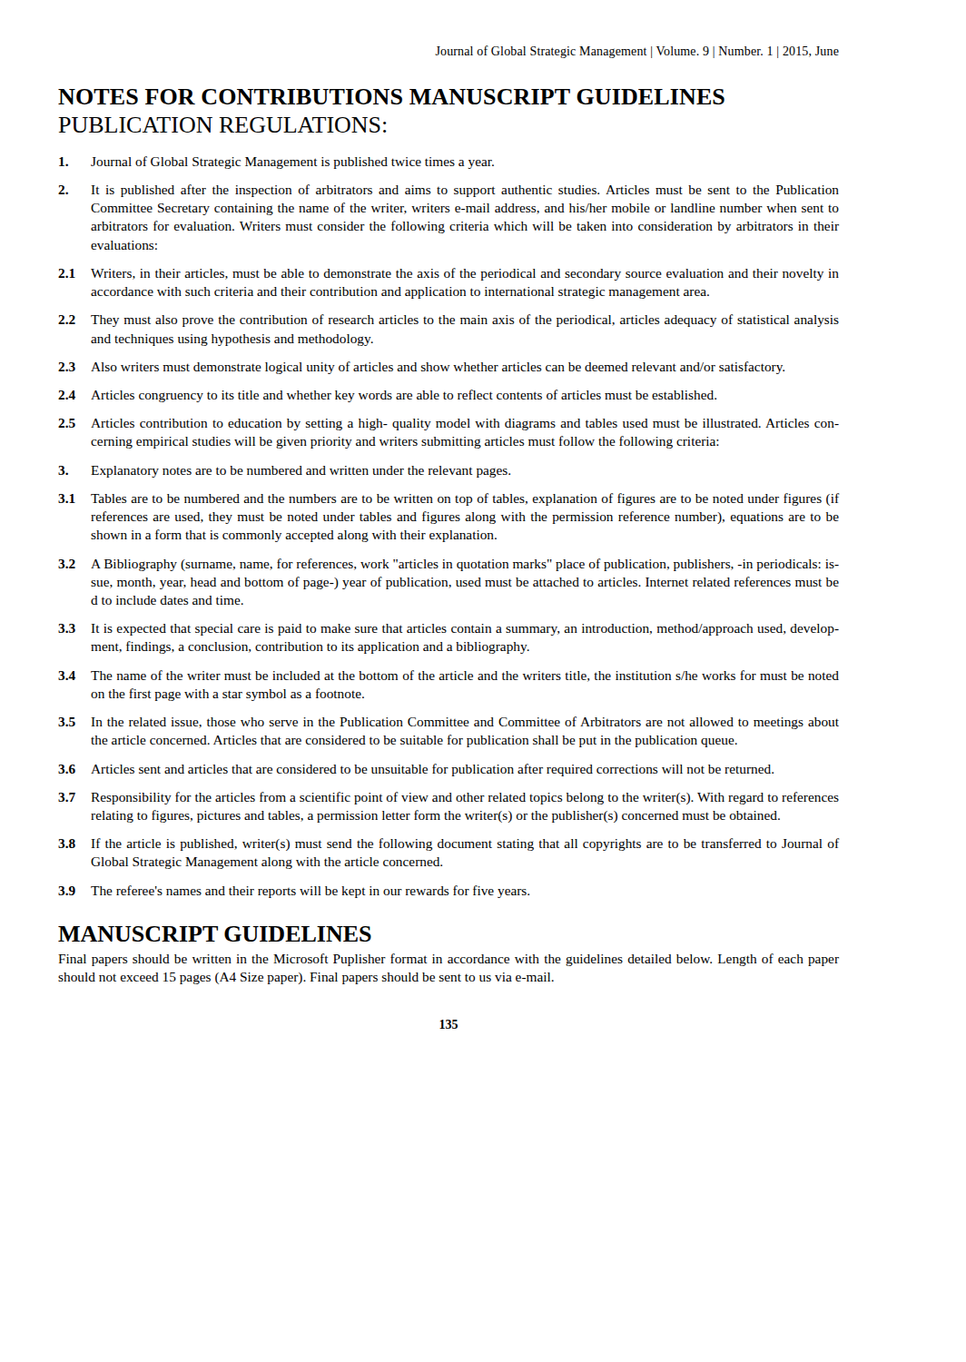Journal of Global Strategic Management | Volume. 9 | Number. 1 | 2015, June
NOTES FOR CONTRIBUTIONS MANUSCRIPT GUIDELINES
PUBLICATION REGULATIONS:
1.
Journal of Global Strategic Management is published twice times a year.
2.
It is published after the inspection of arbitrators and aims to support authentic studies. Articles must be sent to the Publication Committee Secretary containing the name of the writer, writers e-mail address, and his/her mobile or landline number when sent to arbitrators for evaluation. Writers must consider the following criteria which will be taken into consideration by arbitrators in their evaluations:
2.1
Writers, in their articles, must be able to demonstrate the axis of the periodical and secondary source evaluation and their novelty in accordance with such criteria and their contribution and application to international strategic management area.
2.2
They must also prove the contribution of research articles to the main axis of the periodical, articles adequacy of statistical analysis and techniques using hypothesis and methodology.
2.3
Also writers must demonstrate logical unity of articles and show whether articles can be deemed relevant and/or satisfactory.
2.4
Articles congruency to its title and whether key words are able to reflect contents of articles must be established.
2.5
Articles contribution to education by setting a high- quality model with diagrams and tables used must be illustrated. Articles concerning empirical studies will be given priority and writers submitting articles must follow the following criteria:
3.
Explanatory notes are to be numbered and written under the relevant pages.
3.1
Tables are to be numbered and the numbers are to be written on top of tables, explanation of figures are to be noted under figures (if references are used, they must be noted under tables and figures along with the permission reference number), equations are to be shown in a form that is commonly accepted along with their explanation.
3.2
A Bibliography (surname, name, for references, work "articles in quotation marks" place of publication, publishers, -in periodicals: issue, month, year, head and bottom of page-) year of publication, used must be attached to articles. Internet related references must be d to include dates and time.
3.3
It is expected that special care is paid to make sure that articles contain a summary, an introduction, method/approach used, development, findings, a conclusion, contribution to its application and a bibliography.
3.4
The name of the writer must be included at the bottom of the article and the writers title, the institution s/he works for must be noted on the first page with a star symbol as a footnote.
3.5
In the related issue, those who serve in the Publication Committee and Committee of Arbitrators are not allowed to meetings about the article concerned. Articles that are considered to be suitable for publication shall be put in the publication queue.
3.6
Articles sent and articles that are considered to be unsuitable for publication after required corrections will not be returned.
3.7
Responsibility for the articles from a scientific point of view and other related topics belong to the writer(s). With regard to references relating to figures, pictures and tables, a permission letter form the writer(s) or the publisher(s) concerned must be obtained.
3.8
If the article is published, writer(s) must send the following document stating that all copyrights are to be transferred to Journal of Global Strategic Management along with the article concerned.
3.9
The referee's names and their reports will be kept in our rewards for five years.
MANUSCRIPT GUIDELINES
Final papers should be written in the Microsoft Puplisher format in accordance with the guidelines detailed below. Length of each paper should not exceed 15 pages (A4 Size paper). Final papers should be sent to us via e-mail.
135